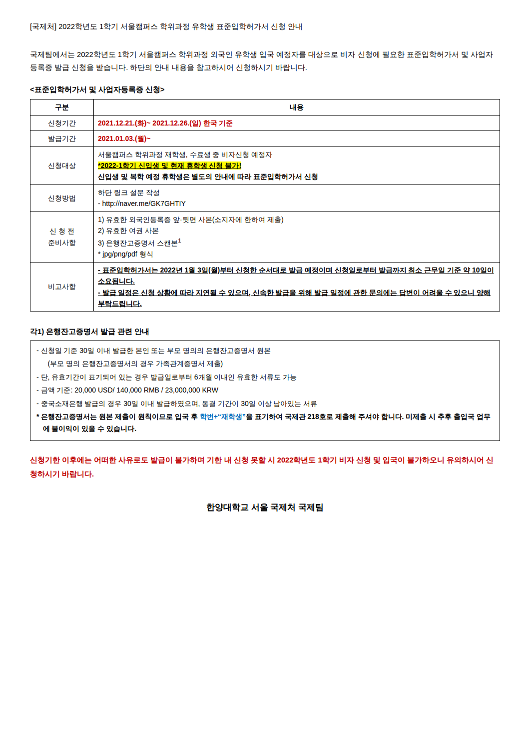[국제처] 2022학년도 1학기 서울캠퍼스 학위과정 유학생 표준입학허가서 신청 안내
국제팀에서는 2022학년도 1학기 서울캠퍼스 학위과정 외국인 유학생 입국 예정자를 대상으로 비자 신청에 필요한 표준입학허가서 및 사업자등록증 발급 신청을 받습니다. 하단의 안내 내용을 참고하시어 신청하시기 바랍니다.
<표준입학허가서 및 사업자등록증 신청>
| 구분 | 내용 |
| --- | --- |
| 신청기간 | 2021.12.21.(화)~ 2021.12.26.(일) 한국 기준 |
| 발급기간 | 2021.01.03.(월)~ |
| 신청대상 | 서울캠퍼스 학위과정 재학생, 수료생 중 비자신청 예정자 *2022-1학기 신입생 및 현재 휴학생 신청 불가! 신입생 및 복학 예정 휴학생은 별도의 안내에 따라 표준입학허가서 신청 |
| 신청방법 | 하단 링크 설문 작성 - http://naver.me/GK7GHTIY |
| 신 청 전 준비사항 | 1) 유효한 외국인등록증 앞·뒷면 사본(소지자에 한하여 제출) 2) 유효한 여권 사본 3) 은행잔고증명서 스캔본 1 * jpg/png/pdf 형식 |
| 비고사항 | - 표준입학허가서는 2022년 1월 3일(월)부터 신청한 순서대로 발급 예정이며 신청일로부터 발급까지 최소 근무일 기준 약 10일이 소요됩니다. - 발급 일정은 신청 상황에 따라 지연될 수 있으며, 신속한 발급을 위해 발급 일정에 관한 문의에는 답변이 어려울 수 있으니 양해 부탁드립니다. |
각1) 은행잔고증명서 발급 관련 안내
- 신청일 기준 30일 이내 발급한 본인 또는 부모 명의의 은행잔고증명서 원본
(부모 명의 은행잔고증명서의 경우 가족관계증명서 제출)
- 단, 유효기간이 표기되어 있는 경우 발급일로부터 6개월 이내인 유효한 서류도 가능
- 금액 기준: 20,000 USD/ 140,000 RMB / 23,000,000 KRW
- 중국소재은행 발급의 경우 30일 이내 발급하였으며, 동결 기간이 30일 이상 남아있는 서류
* 은행잔고증명서는 원본 제출이 원칙이므로 입국 후 학번+“재학생”을 표기하여 국제관 218호로 제출해 주셔야 합니다. 미제출 시 추후 출입국 업무에 불이익이 있을 수 있습니다.
신청기한 이후에는 어떠한 사유로도 발급이 불가하며 기한 내 신청 못할 시 2022학년도 1학기 비자 신청 및 입국이 불가하오니 유의하시어 신청하시기 바랍니다.
한양대학교 서울 국제처 국제팀